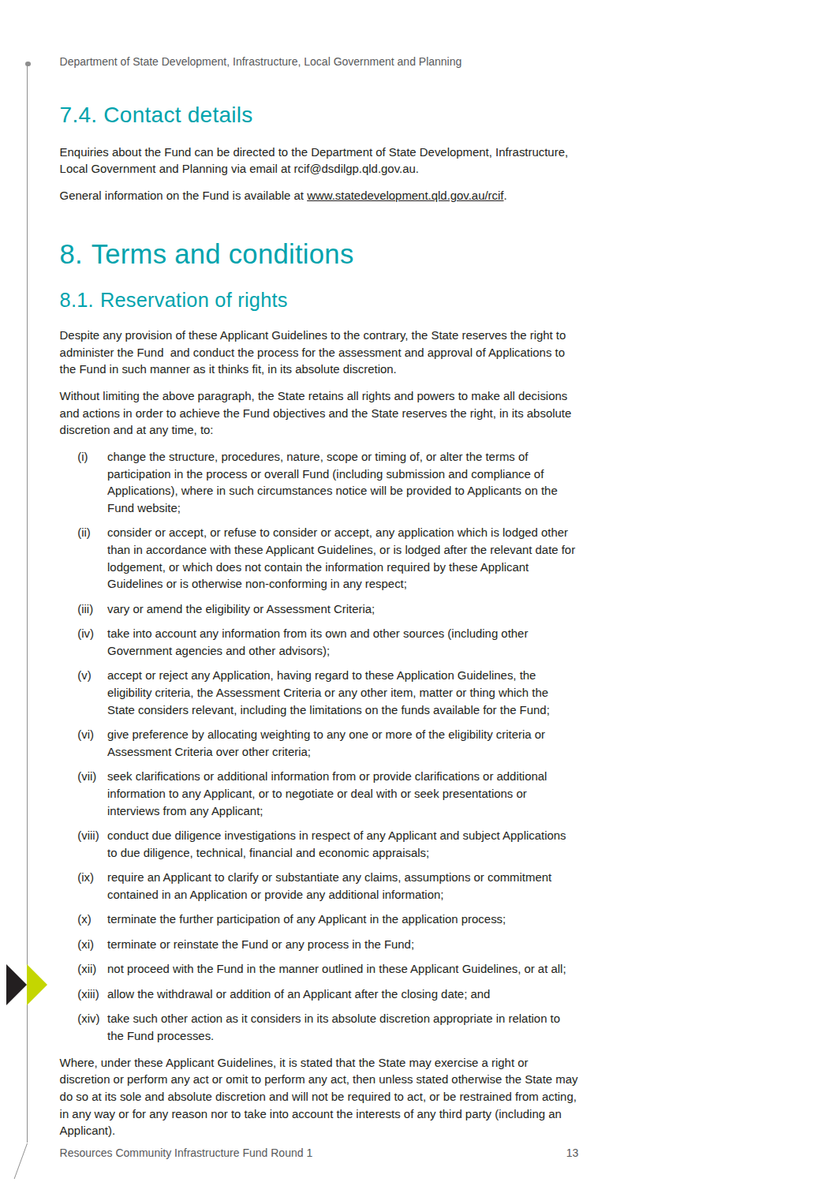Department of State Development, Infrastructure, Local Government and Planning
7.4. Contact details
Enquiries about the Fund can be directed to the Department of State Development, Infrastructure, Local Government and Planning via email at rcif@dsdilgp.qld.gov.au.
General information on the Fund is available at www.statedevelopment.qld.gov.au/rcif.
8. Terms and conditions
8.1. Reservation of rights
Despite any provision of these Applicant Guidelines to the contrary, the State reserves the right to administer the Fund and conduct the process for the assessment and approval of Applications to the Fund in such manner as it thinks fit, in its absolute discretion.
Without limiting the above paragraph, the State retains all rights and powers to make all decisions and actions in order to achieve the Fund objectives and the State reserves the right, in its absolute discretion and at any time, to:
(i) change the structure, procedures, nature, scope or timing of, or alter the terms of participation in the process or overall Fund (including submission and compliance of Applications), where in such circumstances notice will be provided to Applicants on the Fund website;
(ii) consider or accept, or refuse to consider or accept, any application which is lodged other than in accordance with these Applicant Guidelines, or is lodged after the relevant date for lodgement, or which does not contain the information required by these Applicant Guidelines or is otherwise non-conforming in any respect;
(iii) vary or amend the eligibility or Assessment Criteria;
(iv) take into account any information from its own and other sources (including other Government agencies and other advisors);
(v) accept or reject any Application, having regard to these Application Guidelines, the eligibility criteria, the Assessment Criteria or any other item, matter or thing which the State considers relevant, including the limitations on the funds available for the Fund;
(vi) give preference by allocating weighting to any one or more of the eligibility criteria or Assessment Criteria over other criteria;
(vii) seek clarifications or additional information from or provide clarifications or additional information to any Applicant, or to negotiate or deal with or seek presentations or interviews from any Applicant;
(viii) conduct due diligence investigations in respect of any Applicant and subject Applications to due diligence, technical, financial and economic appraisals;
(ix) require an Applicant to clarify or substantiate any claims, assumptions or commitment contained in an Application or provide any additional information;
(x) terminate the further participation of any Applicant in the application process;
(xi) terminate or reinstate the Fund or any process in the Fund;
(xii) not proceed with the Fund in the manner outlined in these Applicant Guidelines, or at all;
(xiii) allow the withdrawal or addition of an Applicant after the closing date; and
(xiv) take such other action as it considers in its absolute discretion appropriate in relation to the Fund processes.
Where, under these Applicant Guidelines, it is stated that the State may exercise a right or discretion or perform any act or omit to perform any act, then unless stated otherwise the State may do so at its sole and absolute discretion and will not be required to act, or be restrained from acting, in any way or for any reason nor to take into account the interests of any third party (including an Applicant).
Resources Community Infrastructure Fund Round 1 13